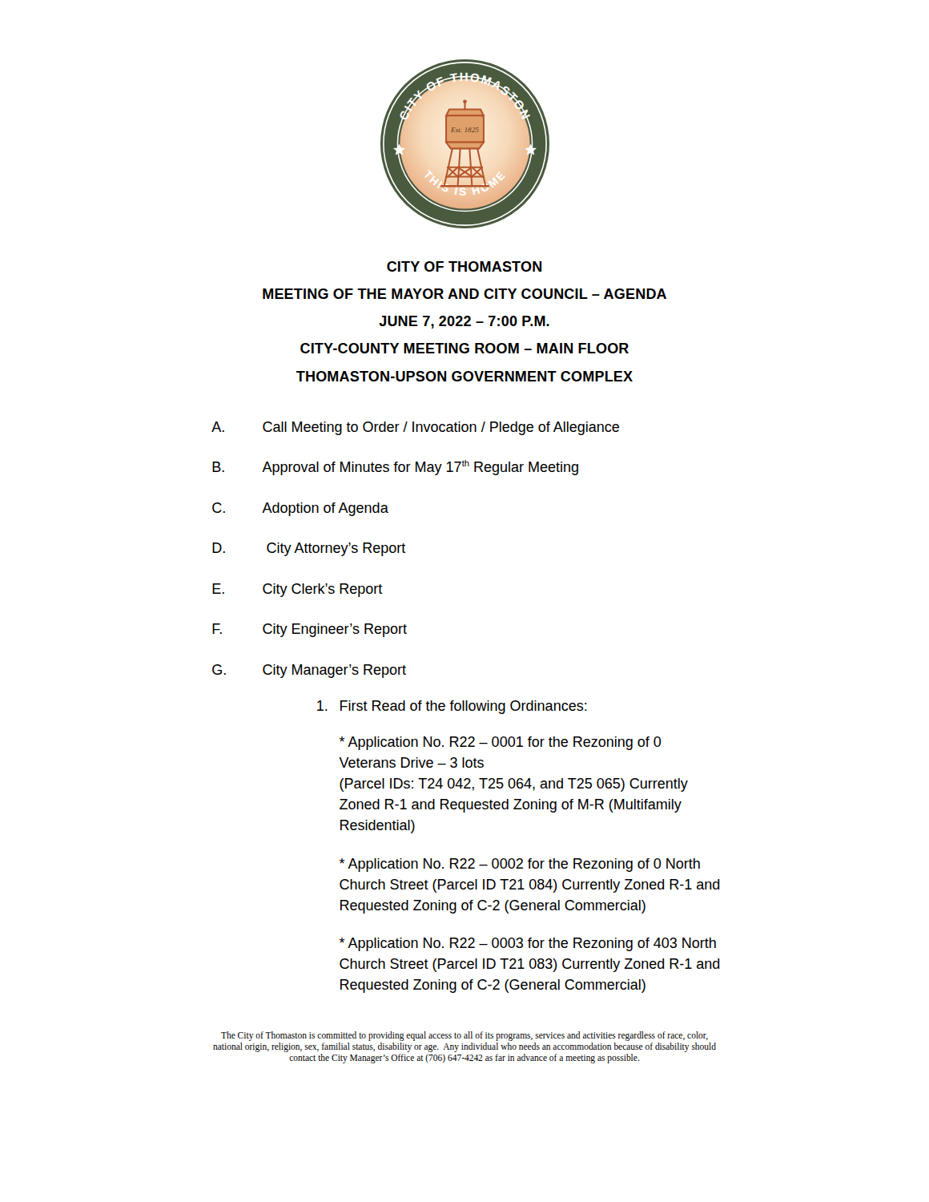CITY OF THOMASTON THIS IS HOME Est. 1825
CITY OF THOMASTON
MEETING OF THE MAYOR AND CITY COUNCIL – AGENDA
JUNE 7, 2022 – 7:00 P.M.
CITY-COUNTY MEETING ROOM – MAIN FLOOR
THOMASTON-UPSON GOVERNMENT COMPLEX
A.
Call Meeting to Order / Invocation / Pledge of Allegiance
B.
Approval of Minutes for May 17th Regular Meeting
C.
Adoption of Agenda
D.
City Attorney’s Report
E.
City Clerk’s Report
F.
City Engineer’s Report
G.
City Manager’s Report
1. First Read of the following Ordinances:
* Application No. R22 – 0001 for the Rezoning of 0 Veterans Drive – 3 lots
(Parcel IDs: T24 042, T25 064, and T25 065) Currently Zoned R-1 and Requested Zoning of M-R (Multifamily Residential)
* Application No. R22 – 0002 for the Rezoning of 0 North Church Street (Parcel ID T21 084) Currently Zoned R-1 and Requested Zoning of C-2 (General Commercial)
* Application No. R22 – 0003 for the Rezoning of 403 North Church Street (Parcel ID T21 083) Currently Zoned R-1 and Requested Zoning of C-2 (General Commercial)
The City of Thomaston is committed to providing equal access to all of its programs, services and activities regardless of race, color, national origin, religion, sex, familial status, disability or age. Any individual who needs an accommodation because of disability should contact the City Manager’s Office at (706) 647-4242 as far in advance of a meeting as possible.